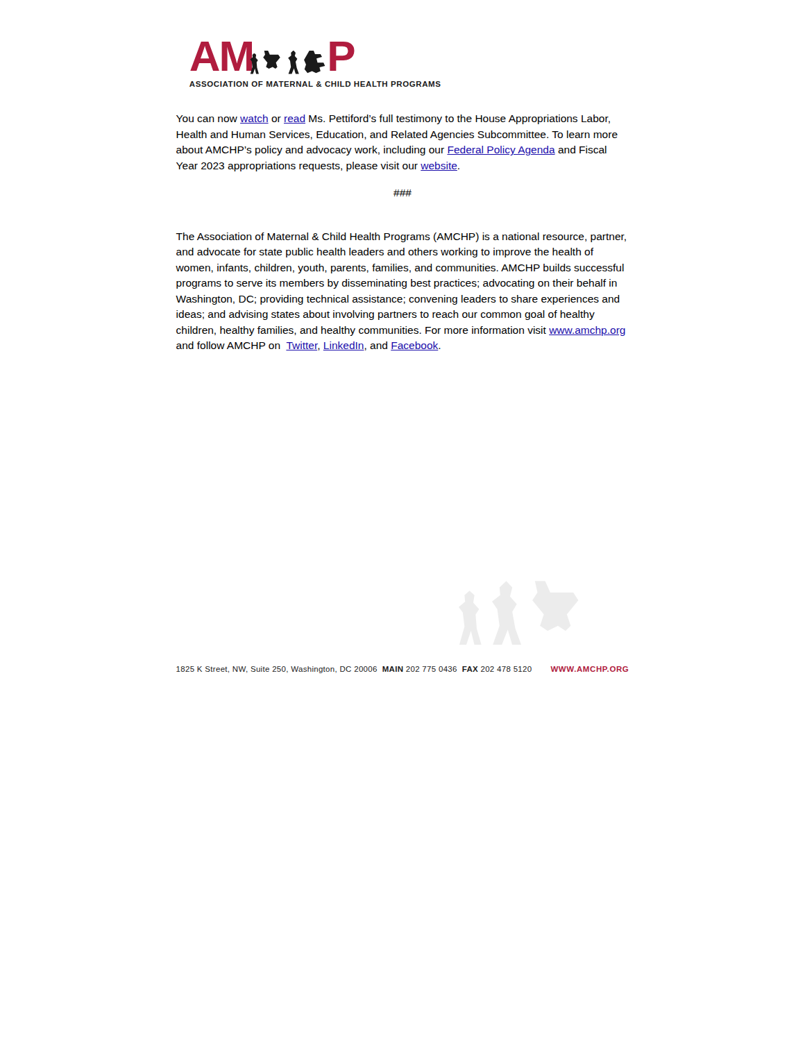AM P
ASSOCIATION OF MATERNAL & CHILD HEALTH PROGRAMS
You can now watch or read Ms. Pettiford’s full testimony to the House Appropriations Labor, Health and Human Services, Education, and Related Agencies Subcommittee. To learn more about AMCHP’s policy and advocacy work, including our Federal Policy Agenda and Fiscal Year 2023 appropriations requests, please visit our website.
###
The Association of Maternal & Child Health Programs (AMCHP) is a national resource, partner, and advocate for state public health leaders and others working to improve the health of women, infants, children, youth, parents, families, and communities. AMCHP builds successful programs to serve its members by disseminating best practices; advocating on their behalf in Washington, DC; providing technical assistance; convening leaders to share experiences and ideas; and advising states about involving partners to reach our common goal of healthy children, healthy families, and healthy communities. For more information visit www.amchp.org and follow AMCHP on Twitter, LinkedIn, and Facebook.
1825 K Street, NW, Suite 250, Washington, DC 20006 MAIN 202 775 0436 FAX 202 478 5120
WWW.AMCHP.ORG